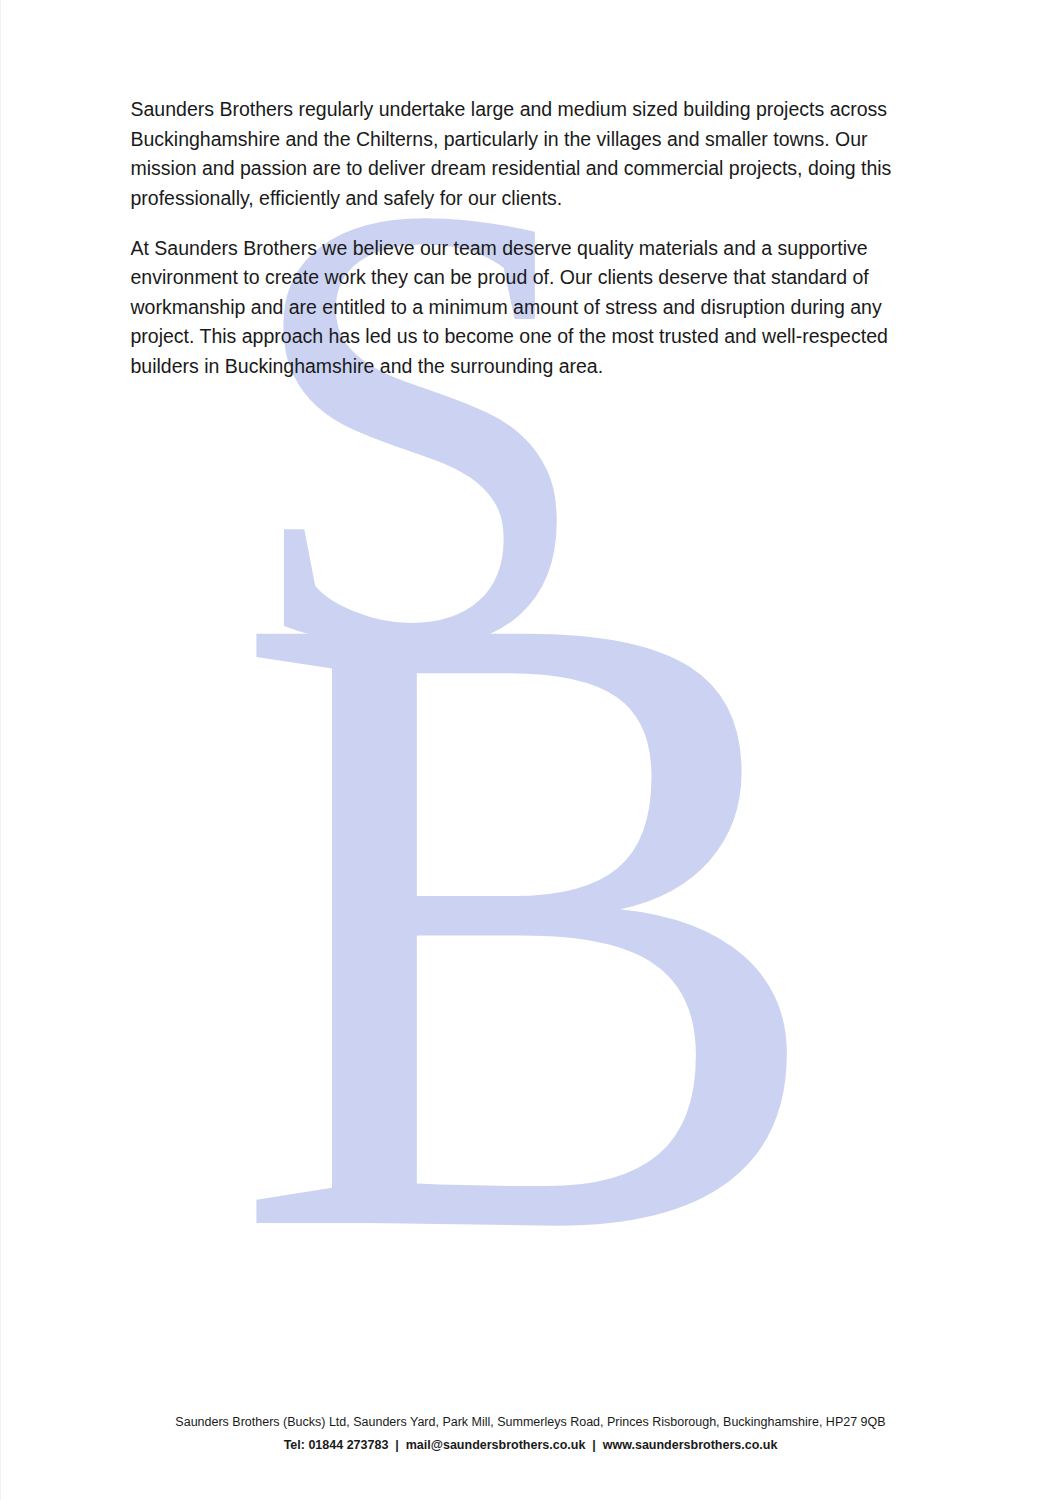S B
Saunders Brothers regularly undertake large and medium sized building projects across Buckinghamshire and the Chilterns, particularly in the villages and smaller towns. Our mission and passion are to deliver dream residential and commercial projects, doing this professionally, efficiently and safely for our clients.
At Saunders Brothers we believe our team deserve quality materials and a supportive environment to create work they can be proud of. Our clients deserve that standard of workmanship and are entitled to a minimum amount of stress and disruption during any project. This approach has led us to become one of the most trusted and well-respected builders in Buckinghamshire and the surrounding area.
Saunders Brothers (Bucks) Ltd, Saunders Yard, Park Mill, Summerleys Road, Princes Risborough, Buckinghamshire, HP27 9QB
Tel: 01844 273783 | mail@saundersbrothers.co.uk | www.saundersbrothers.co.uk